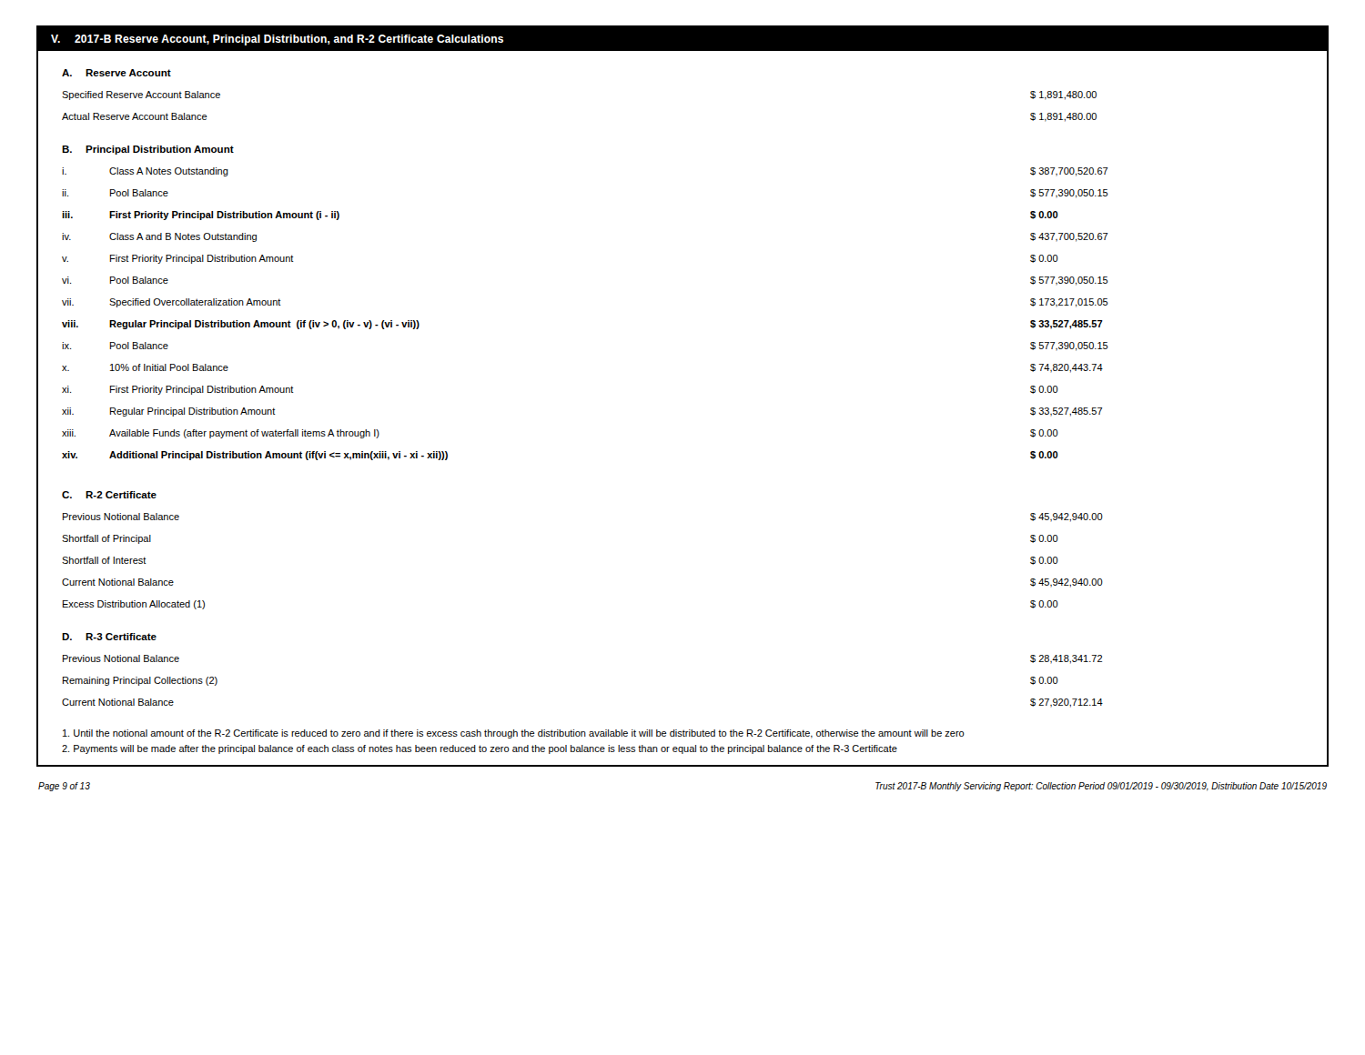V. 2017-B Reserve Account, Principal Distribution, and R-2 Certificate Calculations
A. Reserve Account
| Specified Reserve Account Balance | $ 1,891,480.00 |
| Actual Reserve Account Balance | $ 1,891,480.00 |
B. Principal Distribution Amount
| i. | Class A Notes Outstanding | $ 387,700,520.67 |
| ii. | Pool Balance | $ 577,390,050.15 |
| iii. | First Priority Principal Distribution Amount (i - ii) | $ 0.00 |
| iv. | Class A and B Notes Outstanding | $ 437,700,520.67 |
| v. | First Priority Principal Distribution Amount | $ 0.00 |
| vi. | Pool Balance | $ 577,390,050.15 |
| vii. | Specified Overcollateralization Amount | $ 173,217,015.05 |
| viii. | Regular Principal Distribution Amount (if (iv > 0, (iv - v) - (vi - vii)) | $ 33,527,485.57 |
| ix. | Pool Balance | $ 577,390,050.15 |
| x. | 10% of Initial Pool Balance | $ 74,820,443.74 |
| xi. | First Priority Principal Distribution Amount | $ 0.00 |
| xii. | Regular Principal Distribution Amount | $ 33,527,485.57 |
| xiii. | Available Funds (after payment of waterfall items A through I) | $ 0.00 |
| xiv. | Additional Principal Distribution Amount (if(vi <= x,min(xiii, vi - xi - xii))) | $ 0.00 |
C. R-2 Certificate
| Previous Notional Balance | $ 45,942,940.00 |
| Shortfall of Principal | $ 0.00 |
| Shortfall of Interest | $ 0.00 |
| Current Notional Balance | $ 45,942,940.00 |
| Excess Distribution Allocated (1) | $ 0.00 |
D. R-3 Certificate
| Previous Notional Balance | $ 28,418,341.72 |
| Remaining Principal Collections (2) | $ 0.00 |
| Current Notional Balance | $ 27,920,712.14 |
1. Until the notional amount of the R-2 Certificate is reduced to zero and if there is excess cash through the distribution available it will be distributed to the R-2 Certificate, otherwise the amount will be zero
2. Payments will be made after the principal balance of each class of notes has been reduced to zero and the pool balance is less than or equal to the principal balance of the R-3 Certificate
Page 9 of 13
Trust 2017-B Monthly Servicing Report: Collection Period 09/01/2019 - 09/30/2019, Distribution Date 10/15/2019